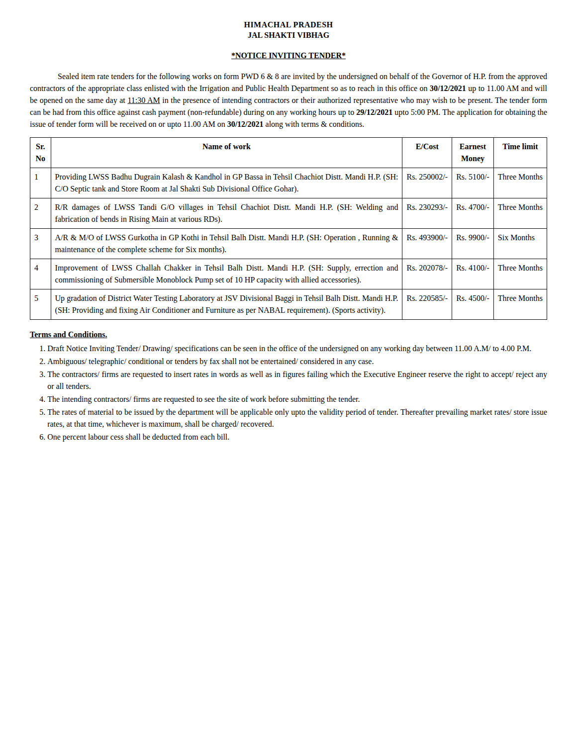HIMACHAL PRADESH
JAL SHAKTI VIBHAG
*NOTICE INVITING TENDER*
Sealed item rate tenders for the following works on form PWD 6 & 8 are invited by the undersigned on behalf of the Governor of H.P. from the approved contractors of the appropriate class enlisted with the Irrigation and Public Health Department so as to reach in this office on 30/12/2021 up to 11.00 AM and will be opened on the same day at 11:30 AM in the presence of intending contractors or their authorized representative who may wish to be present. The tender form can be had from this office against cash payment (non-refundable) during on any working hours up to 29/12/2021 upto 5:00 PM. The application for obtaining the issue of tender form will be received on or upto 11.00 AM on 30/12/2021 along with terms & conditions.
| Sr. No | Name of work | E/Cost | Earnest Money | Time limit |
| --- | --- | --- | --- | --- |
| 1 | Providing LWSS Badhu Dugrain Kalash & Kandhol in GP Bassa in Tehsil Chachiot Distt. Mandi H.P. (SH: C/O Septic tank and Store Room at Jal Shakti Sub Divisional Office Gohar). | Rs. 250002/- | Rs. 5100/- | Three Months |
| 2 | R/R damages of LWSS Tandi G/O villages in Tehsil Chachiot Distt. Mandi H.P. (SH: Welding and fabrication of bends in Rising Main at various RDs). | Rs. 230293/- | Rs. 4700/- | Three Months |
| 3 | A/R & M/O of LWSS Gurkotha in GP Kothi in Tehsil Balh Distt. Mandi H.P. (SH: Operation , Running & maintenance of the complete scheme for Six months). | Rs. 493900/- | Rs. 9900/- | Six Months |
| 4 | Improvement of LWSS Challah Chakker in Tehsil Balh Distt. Mandi H.P. (SH: Supply, errection and commissioning of Submersible Monoblock Pump set of 10 HP capacity with allied accessories). | Rs. 202078/- | Rs. 4100/- | Three Months |
| 5 | Up gradation of District Water Testing Laboratory at JSV Divisional Baggi in Tehsil Balh Distt. Mandi H.P. (SH: Providing and fixing Air Conditioner and Furniture as per NABAL requirement). (Sports activity). | Rs. 220585/- | Rs. 4500/- | Three Months |
Terms and Conditions.
Draft Notice Inviting Tender/ Drawing/ specifications can be seen in the office of the undersigned on any working day between 11.00 A.M/ to 4.00 P.M.
Ambiguous/ telegraphic/ conditional or tenders by fax shall not be entertained/ considered in any case.
The contractors/ firms are requested to insert rates in words as well as in figures failing which the Executive Engineer reserve the right to accept/ reject any or all tenders.
The intending contractors/ firms are requested to see the site of work before submitting the tender.
The rates of material to be issued by the department will be applicable only upto the validity period of tender. Thereafter prevailing market rates/ store issue rates, at that time, whichever is maximum, shall be charged/ recovered.
One percent labour cess shall be deducted from each bill.